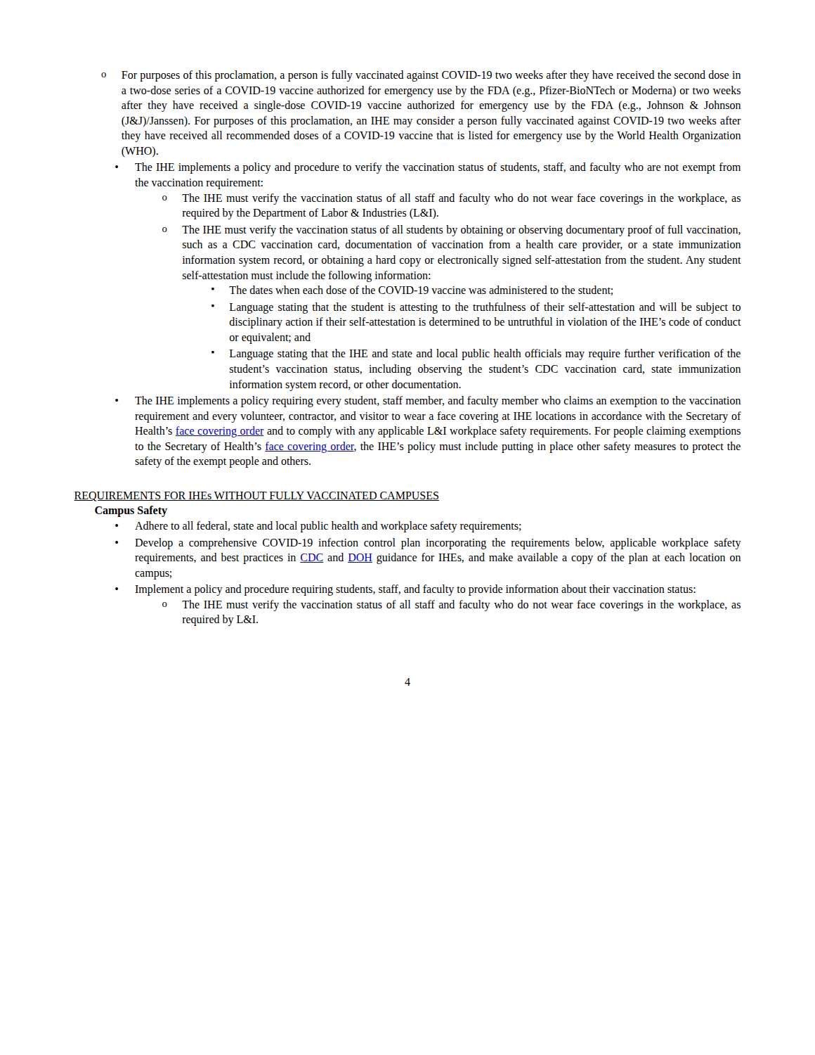For purposes of this proclamation, a person is fully vaccinated against COVID-19 two weeks after they have received the second dose in a two-dose series of a COVID-19 vaccine authorized for emergency use by the FDA (e.g., Pfizer-BioNTech or Moderna) or two weeks after they have received a single-dose COVID-19 vaccine authorized for emergency use by the FDA (e.g., Johnson & Johnson (J&J)/Janssen). For purposes of this proclamation, an IHE may consider a person fully vaccinated against COVID-19 two weeks after they have received all recommended doses of a COVID-19 vaccine that is listed for emergency use by the World Health Organization (WHO).
The IHE implements a policy and procedure to verify the vaccination status of students, staff, and faculty who are not exempt from the vaccination requirement:
The IHE must verify the vaccination status of all staff and faculty who do not wear face coverings in the workplace, as required by the Department of Labor & Industries (L&I).
The IHE must verify the vaccination status of all students by obtaining or observing documentary proof of full vaccination, such as a CDC vaccination card, documentation of vaccination from a health care provider, or a state immunization information system record, or obtaining a hard copy or electronically signed self-attestation from the student. Any student self-attestation must include the following information:
The dates when each dose of the COVID-19 vaccine was administered to the student;
Language stating that the student is attesting to the truthfulness of their self-attestation and will be subject to disciplinary action if their self-attestation is determined to be untruthful in violation of the IHE’s code of conduct or equivalent; and
Language stating that the IHE and state and local public health officials may require further verification of the student’s vaccination status, including observing the student’s CDC vaccination card, state immunization information system record, or other documentation.
The IHE implements a policy requiring every student, staff member, and faculty member who claims an exemption to the vaccination requirement and every volunteer, contractor, and visitor to wear a face covering at IHE locations in accordance with the Secretary of Health’s face covering order and to comply with any applicable L&I workplace safety requirements. For people claiming exemptions to the Secretary of Health’s face covering order, the IHE’s policy must include putting in place other safety measures to protect the safety of the exempt people and others.
REQUIREMENTS FOR IHEs WITHOUT FULLY VACCINATED CAMPUSES
Campus Safety
Adhere to all federal, state and local public health and workplace safety requirements;
Develop a comprehensive COVID-19 infection control plan incorporating the requirements below, applicable workplace safety requirements, and best practices in CDC and DOH guidance for IHEs, and make available a copy of the plan at each location on campus;
Implement a policy and procedure requiring students, staff, and faculty to provide information about their vaccination status:
The IHE must verify the vaccination status of all staff and faculty who do not wear face coverings in the workplace, as required by L&I.
4